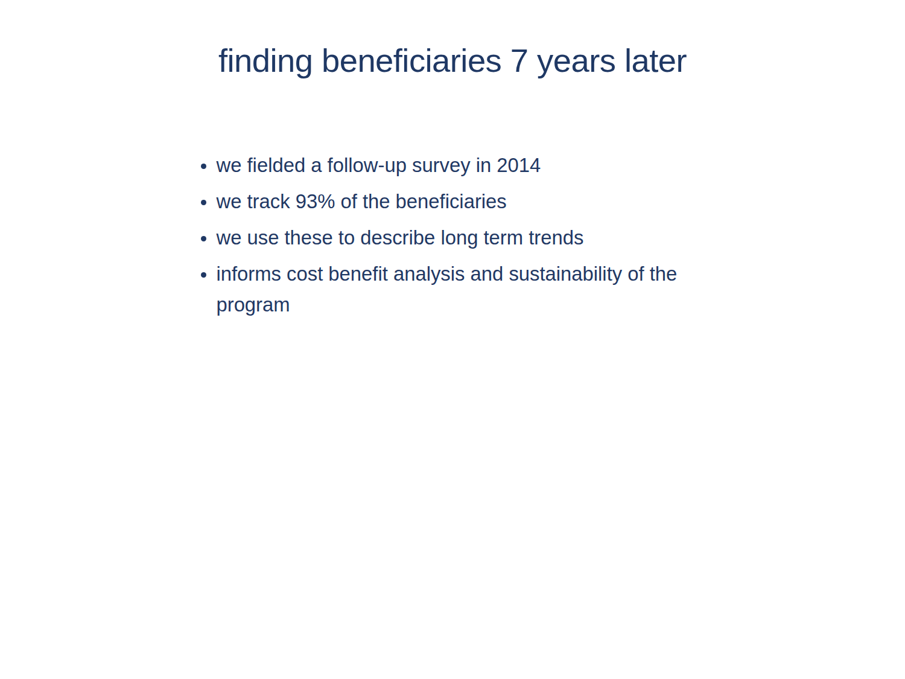finding beneficiaries 7 years later
we fielded a follow-up survey in 2014
we track 93% of the beneficiaries
we use these to describe long term trends
informs cost benefit analysis and sustainability of the program